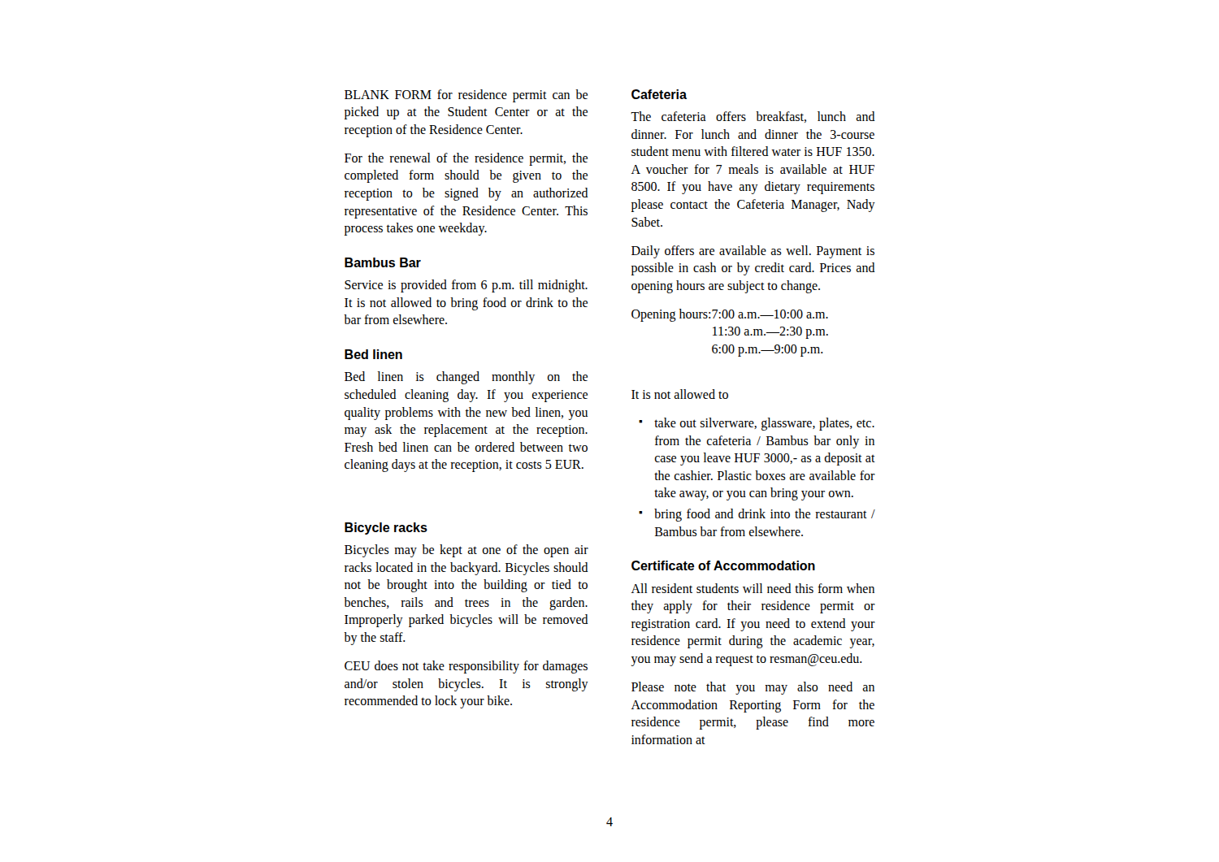BLANK FORM for residence permit can be picked up at the Student Center or at the reception of the Residence Center.
For the renewal of the residence permit, the completed form should be given to the reception to be signed by an authorized representative of the Residence Center. This process takes one weekday.
Bambus Bar
Service is provided from 6 p.m. till midnight. It is not allowed to bring food or drink to the bar from elsewhere.
Bed linen
Bed linen is changed monthly on the scheduled cleaning day. If you experience quality problems with the new bed linen, you may ask the replacement at the reception. Fresh bed linen can be ordered between two cleaning days at the reception, it costs 5 EUR.
Bicycle racks
Bicycles may be kept at one of the open air racks located in the backyard. Bicycles should not be brought into the building or tied to benches, rails and trees in the garden. Improperly parked bicycles will be removed by the staff.
CEU does not take responsibility for damages and/or stolen bicycles. It is strongly recommended to lock your bike.
Cafeteria
The cafeteria offers breakfast, lunch and dinner. For lunch and dinner the 3-course student menu with filtered water is HUF 1350. A voucher for 7 meals is available at HUF 8500. If you have any dietary requirements please contact the Cafeteria Manager, Nady Sabet.
Daily offers are available as well. Payment is possible in cash or by credit card. Prices and opening hours are subject to change.
| Opening hours: | 7:00 a.m.—10:00 a.m. |
| | 11:30 a.m.—2:30 p.m. |
| | 6:00 p.m.—9:00 p.m. |
It is not allowed to
take out silverware, glassware, plates, etc. from the cafeteria / Bambus bar only in case you leave HUF 3000,- as a deposit at the cashier. Plastic boxes are available for take away, or you can bring your own.
bring food and drink into the restaurant / Bambus bar from elsewhere.
Certificate of Accommodation
All resident students will need this form when they apply for their residence permit or registration card. If you need to extend your residence permit during the academic year, you may send a request to resman@ceu.edu.
Please note that you may also need an Accommodation Reporting Form for the residence permit, please find more information at
4